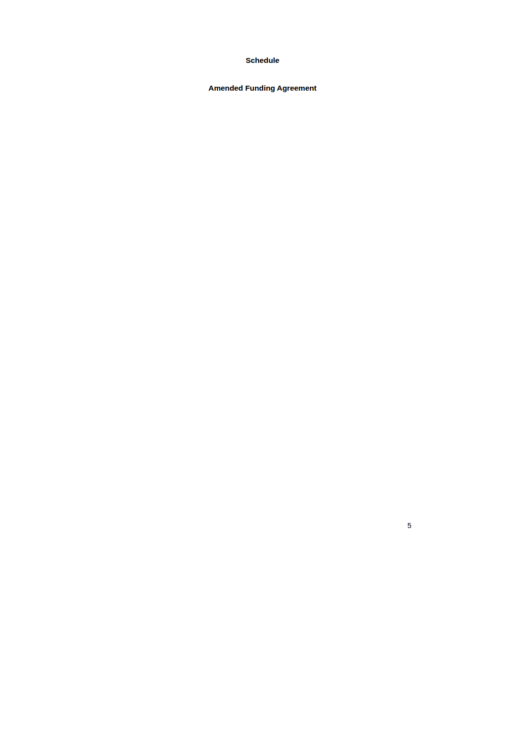Schedule
Amended Funding Agreement
5